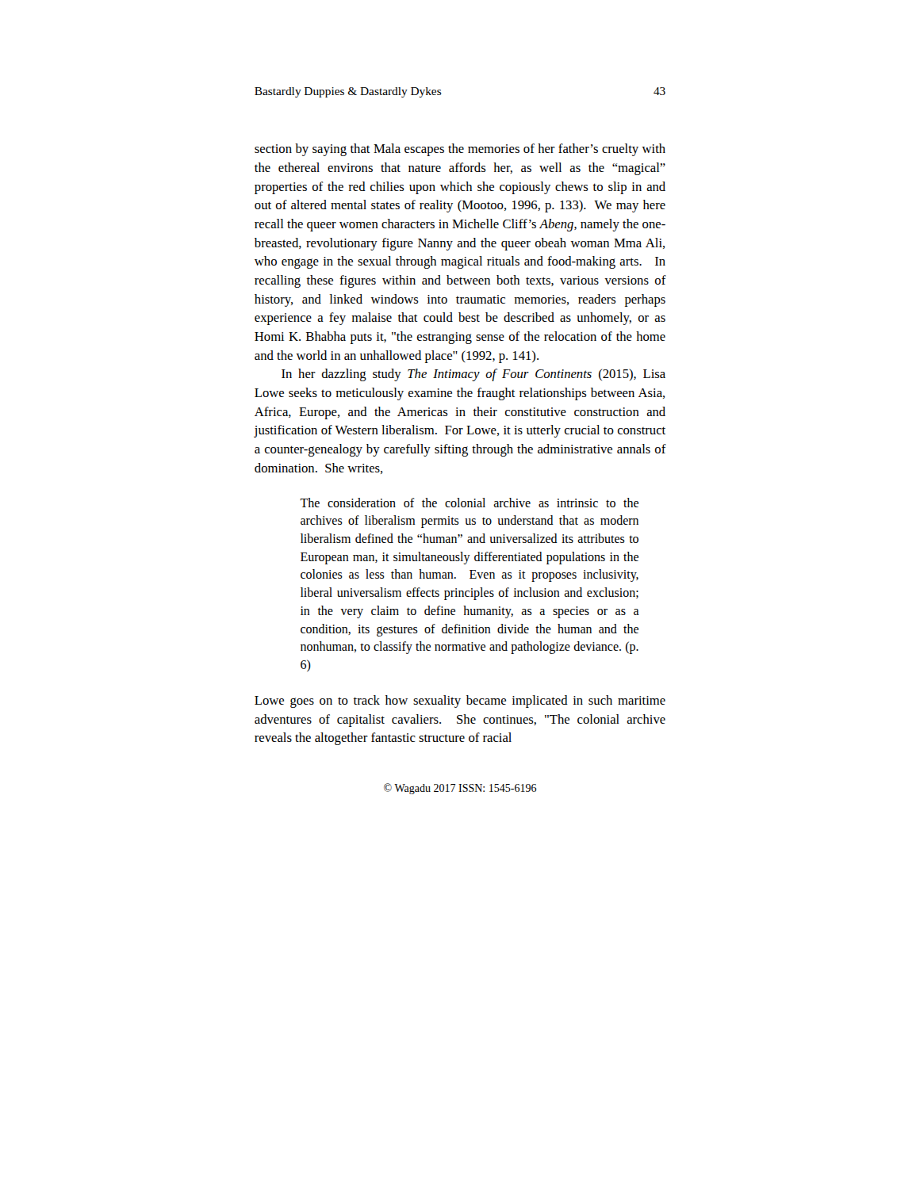Bastardly Duppies & Dastardly Dykes 43
section by saying that Mala escapes the memories of her father’s cruelty with the ethereal environs that nature affords her, as well as the “magical” properties of the red chilies upon which she copiously chews to slip in and out of altered mental states of reality (Mootoo, 1996, p. 133). We may here recall the queer women characters in Michelle Cliff’s Abeng, namely the one-breasted, revolutionary figure Nanny and the queer obeah woman Mma Ali, who engage in the sexual through magical rituals and food-making arts. In recalling these figures within and between both texts, various versions of history, and linked windows into traumatic memories, readers perhaps experience a fey malaise that could best be described as unhomely, or as Homi K. Bhabha puts it, "the estranging sense of the relocation of the home and the world in an unhallowed place" (1992, p. 141).
In her dazzling study The Intimacy of Four Continents (2015), Lisa Lowe seeks to meticulously examine the fraught relationships between Asia, Africa, Europe, and the Americas in their constitutive construction and justification of Western liberalism. For Lowe, it is utterly crucial to construct a counter-genealogy by carefully sifting through the administrative annals of domination. She writes,
The consideration of the colonial archive as intrinsic to the archives of liberalism permits us to understand that as modern liberalism defined the “human” and universalized its attributes to European man, it simultaneously differentiated populations in the colonies as less than human. Even as it proposes inclusivity, liberal universalism effects principles of inclusion and exclusion; in the very claim to define humanity, as a species or as a condition, its gestures of definition divide the human and the nonhuman, to classify the normative and pathologize deviance. (p. 6)
Lowe goes on to track how sexuality became implicated in such maritime adventures of capitalist cavaliers. She continues, "The colonial archive reveals the altogether fantastic structure of racial
© Wagadu 2017 ISSN: 1545-6196